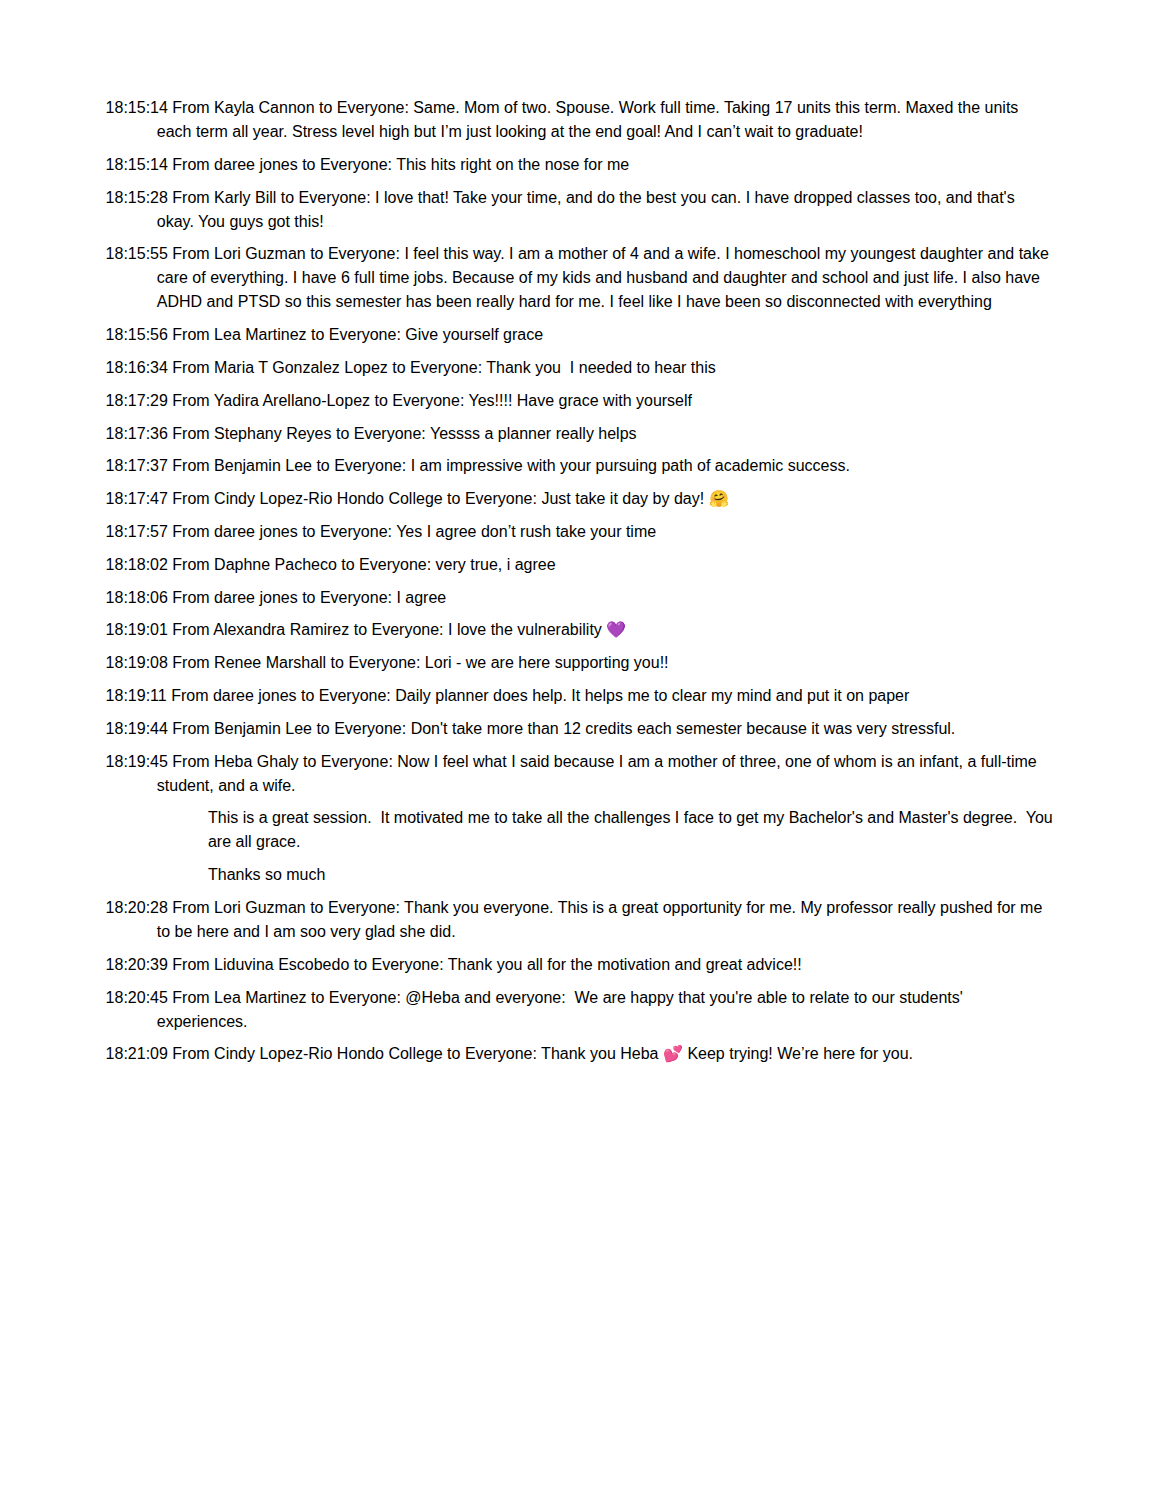18:15:14 From Kayla Cannon to Everyone: Same. Mom of two. Spouse. Work full time. Taking 17 units this term. Maxed the units each term all year. Stress level high but I’m just looking at the end goal! And I can’t wait to graduate!
18:15:14 From daree jones to Everyone: This hits right on the nose for me
18:15:28 From Karly Bill to Everyone: I love that! Take your time, and do the best you can. I have dropped classes too, and that's okay. You guys got this!
18:15:55 From Lori Guzman to Everyone: I feel this way. I am a mother of 4 and a wife. I homeschool my youngest daughter and take care of everything. I have 6 full time jobs. Because of my kids and husband and daughter and school and just life. I also have ADHD and PTSD so this semester has been really hard for me. I feel like I have been so disconnected with everything
18:15:56 From Lea Martinez to Everyone: Give yourself grace
18:16:34 From Maria T Gonzalez Lopez to Everyone: Thank you I needed to hear this
18:17:29 From Yadira Arellano-Lopez to Everyone: Yes!!!! Have grace with yourself
18:17:36 From Stephany Reyes to Everyone: Yessss a planner really helps
18:17:37 From Benjamin Lee to Everyone: I am impressive with your pursuing path of academic success.
18:17:47 From Cindy Lopez-Rio Hondo College to Everyone: Just take it day by day! 🤗
18:17:57 From daree jones to Everyone: Yes I agree don’t rush take your time
18:18:02 From Daphne Pacheco to Everyone: very true, i agree
18:18:06 From daree jones to Everyone: I agree
18:19:01 From Alexandra Ramirez to Everyone: I love the vulnerability 💜
18:19:08 From Renee Marshall to Everyone: Lori - we are here supporting you!!
18:19:11 From daree jones to Everyone: Daily planner does help. It helps me to clear my mind and put it on paper
18:19:44 From Benjamin Lee to Everyone: Don't take more than 12 credits each semester because it was very stressful.
18:19:45 From Heba Ghaly to Everyone: Now I feel what I said because I am a mother of three, one of whom is an infant, a full-time student, and a wife.
This is a great session. It motivated me to take all the challenges I face to get my Bachelor's and Master's degree. You are all grace.
Thanks so much
18:20:28 From Lori Guzman to Everyone: Thank you everyone. This is a great opportunity for me. My professor really pushed for me to be here and I am soo very glad she did.
18:20:39 From Liduvina Escobedo to Everyone: Thank you all for the motivation and great advice!!
18:20:45 From Lea Martinez to Everyone: @Heba and everyone: We are happy that you're able to relate to our students' experiences.
18:21:09 From Cindy Lopez-Rio Hondo College to Everyone: Thank you Heba 💕 Keep trying! We’re here for you.